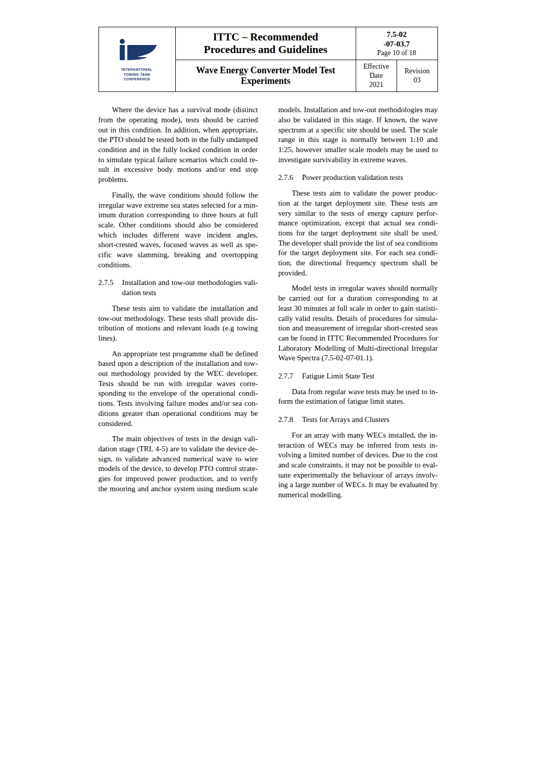| INTERNATIONAL TOWING TANK CONFERENCE | ITTC – Recommended Procedures and Guidelines | 7.5-02 -07-03.7 Page 10 of 18 |
| Wave Energy Converter Model Test Experiments | Effective Date 2021 | Revision 03 |
Where the device has a survival mode (distinct from the operating mode), tests should be carried out in this condition. In addition, when appropriate, the PTO should be tested both in the fully undamped condition and in the fully locked condition in order to simulate typical failure scenarios which could result in excessive body motions and/or end stop problems.
Finally, the wave conditions should follow the irregular wave extreme sea states selected for a minimum duration corresponding to three hours at full scale. Other conditions should also be considered which includes different wave incident angles, short-crested waves, focused waves as well as specific wave slamming, breaking and overtopping conditions.
2.7.5 Installation and tow-out methodologies validation tests
These tests aim to validate the installation and tow-out methodology. These tests shall provide distribution of motions and relevant loads (e.g towing lines).
An appropriate test programme shall be defined based upon a description of the installation and tow-out methodology provided by the WEC developer. Tests should be run with irregular waves corresponding to the envelope of the operational conditions. Tests involving failure modes and/or sea conditions greater than operational conditions may be considered.
The main objectives of tests in the design validation stage (TRL 4-5) are to validate the device design, to validate advanced numerical wave to wire models of the device, to develop PTO control strategies for improved power production, and to verify the mooring and anchor system using medium scale models. Installation and tow-out methodologies may also be validated in this stage. If known, the wave spectrum at a specific site should be used. The scale range in this stage is normally between 1:10 and 1:25, however smaller scale models may be used to investigate survivability in extreme waves.
2.7.6 Power production validation tests
These tests aim to validate the power production at the target deployment site. These tests are very similar to the tests of energy capture performance optimization, except that actual sea conditions for the target deployment site shall be used. The developer shall provide the list of sea conditions for the target deployment site. For each sea condition, the directional frequency spectrum shall be provided.
Model tests in irregular waves should normally be carried out for a duration corresponding to at least 30 minutes at full scale in order to gain statistically valid results. Details of procedures for simulation and measurement of irregular short-crested seas can be found in ITTC Recommended Procedures for Laboratory Modelling of Multi-directional Irregular Wave Spectra (7.5-02-07-01.1).
2.7.7 Fatigue Limit State Test
Data from regular wave tests may be used to inform the estimation of fatigue limit states.
2.7.8 Tests for Arrays and Clusters
For an array with many WECs installed, the interaction of WECs may be inferred from tests involving a limited number of devices. Due to the cost and scale constraints, it may not be possible to evaluate experimentally the behaviour of arrays involving a large number of WECs. It may be evaluated by numerical modelling.